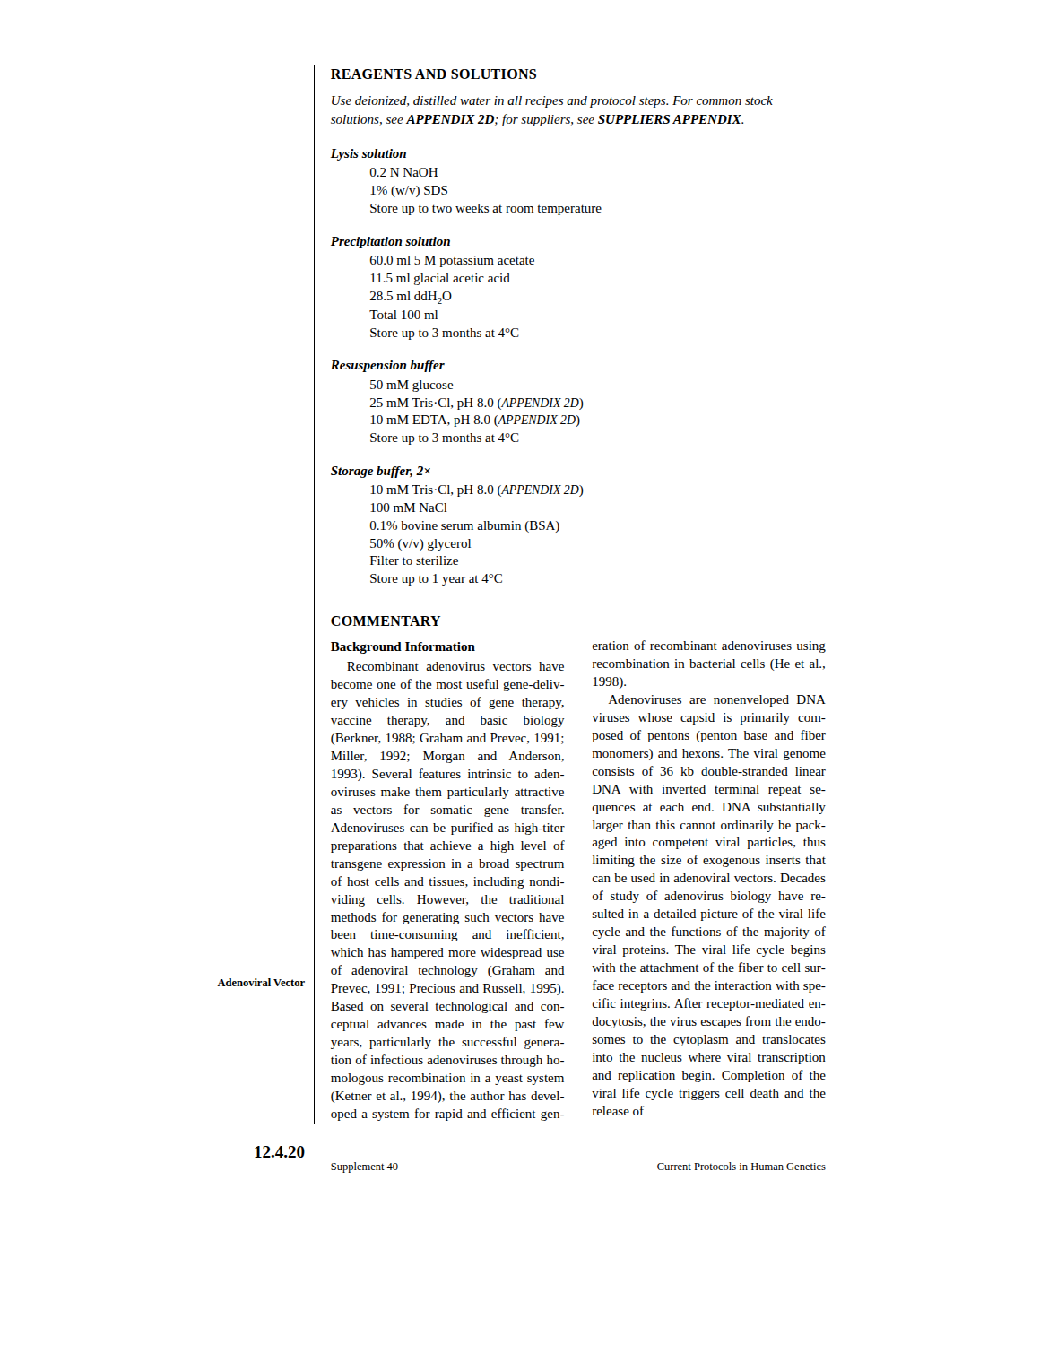Adenoviral Vector
REAGENTS AND SOLUTIONS
Use deionized, distilled water in all recipes and protocol steps. For common stock solutions, see APPENDIX 2D; for suppliers, see SUPPLIERS APPENDIX.
Lysis solution
0.2 N NaOH
1% (w/v) SDS
Store up to two weeks at room temperature
Precipitation solution
60.0 ml 5 M potassium acetate
11.5 ml glacial acetic acid
28.5 ml ddH2O
Total 100 ml
Store up to 3 months at 4°C
Resuspension buffer
50 mM glucose
25 mM Tris·Cl, pH 8.0 (APPENDIX 2D)
10 mM EDTA, pH 8.0 (APPENDIX 2D)
Store up to 3 months at 4°C
Storage buffer, 2×
10 mM Tris·Cl, pH 8.0 (APPENDIX 2D)
100 mM NaCl
0.1% bovine serum albumin (BSA)
50% (v/v) glycerol
Filter to sterilize
Store up to 1 year at 4°C
COMMENTARY
Background Information
Recombinant adenovirus vectors have become one of the most useful gene-delivery vehicles in studies of gene therapy, vaccine therapy, and basic biology (Berkner, 1988; Graham and Prevec, 1991; Miller, 1992; Morgan and Anderson, 1993). Several features intrinsic to adenoviruses make them particularly attractive as vectors for somatic gene transfer. Adenoviruses can be purified as high-titer preparations that achieve a high level of transgene expression in a broad spectrum of host cells and tissues, including nondividing cells. However, the traditional methods for generating such vectors have been time-consuming and inefficient, which has hampered more widespread use of adenoviral technology (Graham and Prevec, 1991; Precious and Russell, 1995). Based on several technological and conceptual advances made in the past few years, particularly the successful generation of infectious adenoviruses through homologous recombination in a yeast system (Ketner et al., 1994), the author has developed a system for rapid and efficient generation of recombinant adenoviruses using recombination in bacterial cells (He et al., 1998).
Adenoviruses are nonenveloped DNA viruses whose capsid is primarily composed of pentons (penton base and fiber monomers) and hexons. The viral genome consists of 36 kb double-stranded linear DNA with inverted terminal repeat sequences at each end. DNA substantially larger than this cannot ordinarily be packaged into competent viral particles, thus limiting the size of exogenous inserts that can be used in adenoviral vectors. Decades of study of adenovirus biology have resulted in a detailed picture of the viral life cycle and the functions of the majority of viral proteins. The viral life cycle begins with the attachment of the fiber to cell surface receptors and the interaction with specific integrins. After receptor-mediated endocytosis, the virus escapes from the endosomes to the cytoplasm and translocates into the nucleus where viral transcription and replication begin. Completion of the viral life cycle triggers cell death and the release of
12.4.20
Supplement 40
Current Protocols in Human Genetics